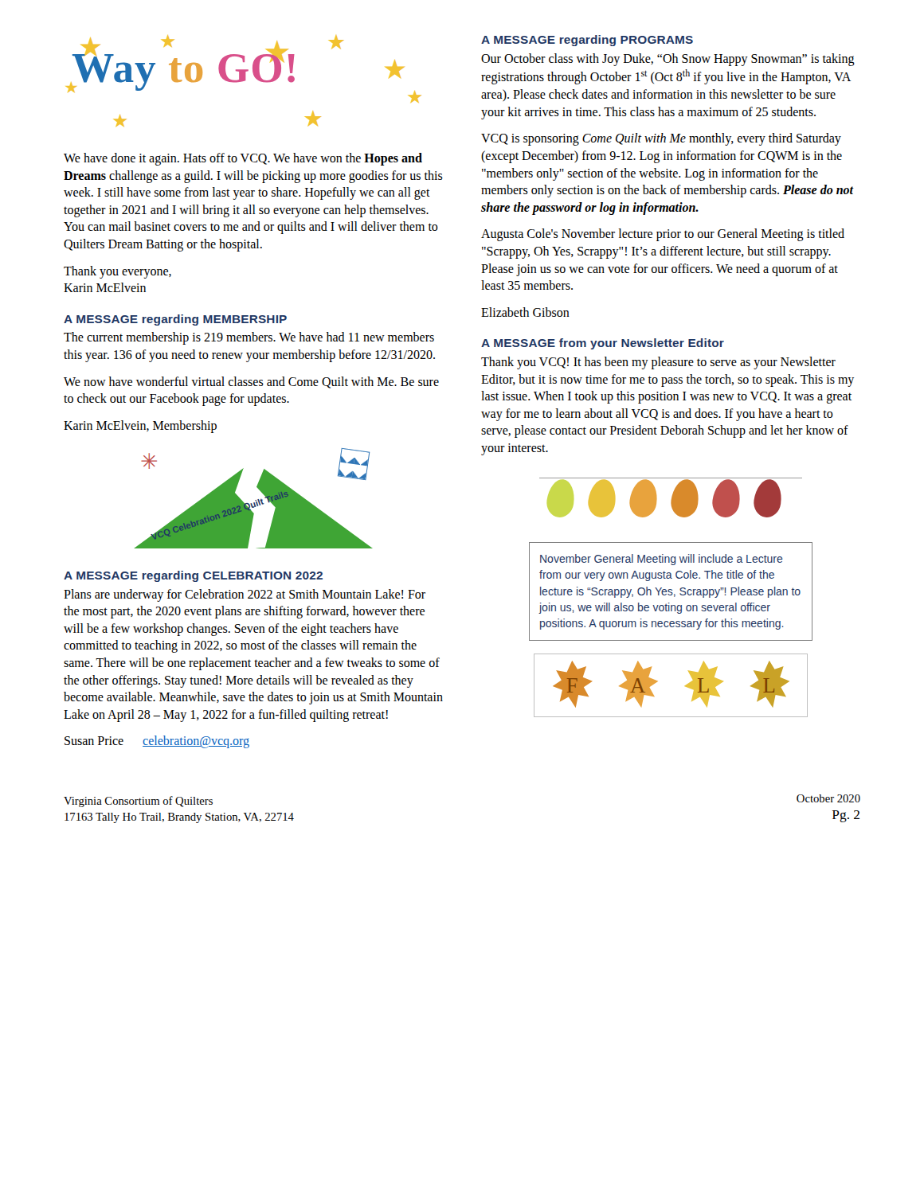★ ★ ★ ★ ★ ★ ★ ★ ★
Way to GO!
We have done it again. Hats off to VCQ. We have won the Hopes and Dreams challenge as a guild. I will be picking up more goodies for us this week. I still have some from last year to share. Hopefully we can all get together in 2021 and I will bring it all so everyone can help themselves. You can mail basinet covers to me and or quilts and I will deliver them to Quilters Dream Batting or the hospital.
Thank you everyone,
Karin McElvein
A MESSAGE regarding MEMBERSHIP
The current membership is 219 members. We have had 11 new members this year. 136 of you need to renew your membership before 12/31/2020.
We now have wonderful virtual classes and Come Quilt with Me. Be sure to check out our Facebook page for updates.
Karin McElvein, Membership
VCQ Celebration 2022 Quilt Trails
✳
A MESSAGE regarding CELEBRATION 2022
Plans are underway for Celebration 2022 at Smith Mountain Lake! For the most part, the 2020 event plans are shifting forward, however there will be a few workshop changes. Seven of the eight teachers have committed to teaching in 2022, so most of the classes will remain the same. There will be one replacement teacher and a few tweaks to some of the other offerings. Stay tuned! More details will be revealed as they become available. Meanwhile, save the dates to join us at Smith Mountain Lake on April 28 – May 1, 2022 for a fun-filled quilting retreat!
Susan Price celebration@vcq.org
A MESSAGE regarding PROGRAMS
Our October class with Joy Duke, “Oh Snow Happy Snowman” is taking registrations through October 1st (Oct 8th if you live in the Hampton, VA area). Please check dates and information in this newsletter to be sure your kit arrives in time. This class has a maximum of 25 students.
VCQ is sponsoring Come Quilt with Me monthly, every third Saturday (except December) from 9-12. Log in information for CQWM is in the "members only" section of the website. Log in information for the members only section is on the back of membership cards. Please do not share the password or log in information.
Augusta Cole's November lecture prior to our General Meeting is titled "Scrappy, Oh Yes, Scrappy"! It’s a different lecture, but still scrappy. Please join us so we can vote for our officers. We need a quorum of at least 35 members.
Elizabeth Gibson
A MESSAGE from your Newsletter Editor
Thank you VCQ! It has been my pleasure to serve as your Newsletter Editor, but it is now time for me to pass the torch, so to speak. This is my last issue. When I took up this position I was new to VCQ. It was a great way for me to learn about all VCQ is and does. If you have a heart to serve, please contact our President Deborah Schupp and let her know of your interest.
November General Meeting will include a Lecture from our very own Augusta Cole. The title of the lecture is “Scrappy, Oh Yes, Scrappy”! Please plan to join us, we will also be voting on several officer positions. A quorum is necessary for this meeting.
F
A
L
L
Virginia Consortium of Quilters
17163 Tally Ho Trail, Brandy Station, VA, 22714
October 2020
Pg. 2